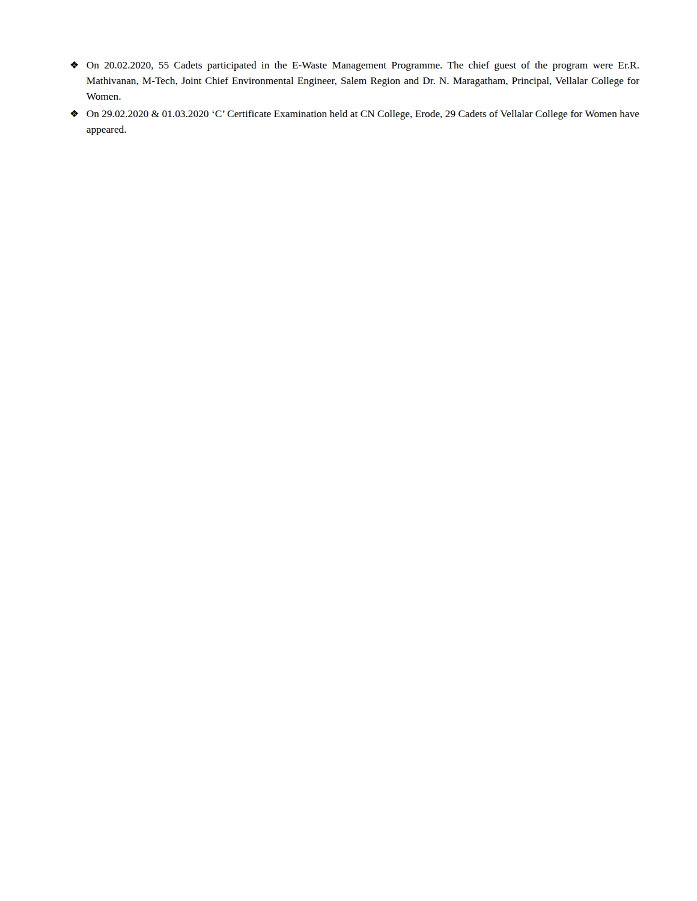On 20.02.2020, 55 Cadets participated in the E-Waste Management Programme. The chief guest of the program were Er.R. Mathivanan, M-Tech, Joint Chief Environmental Engineer, Salem Region and Dr. N. Maragatham, Principal, Vellalar College for Women.
On 29.02.2020 & 01.03.2020 ‘C’ Certificate Examination held at CN College, Erode, 29 Cadets of Vellalar College for Women have appeared.